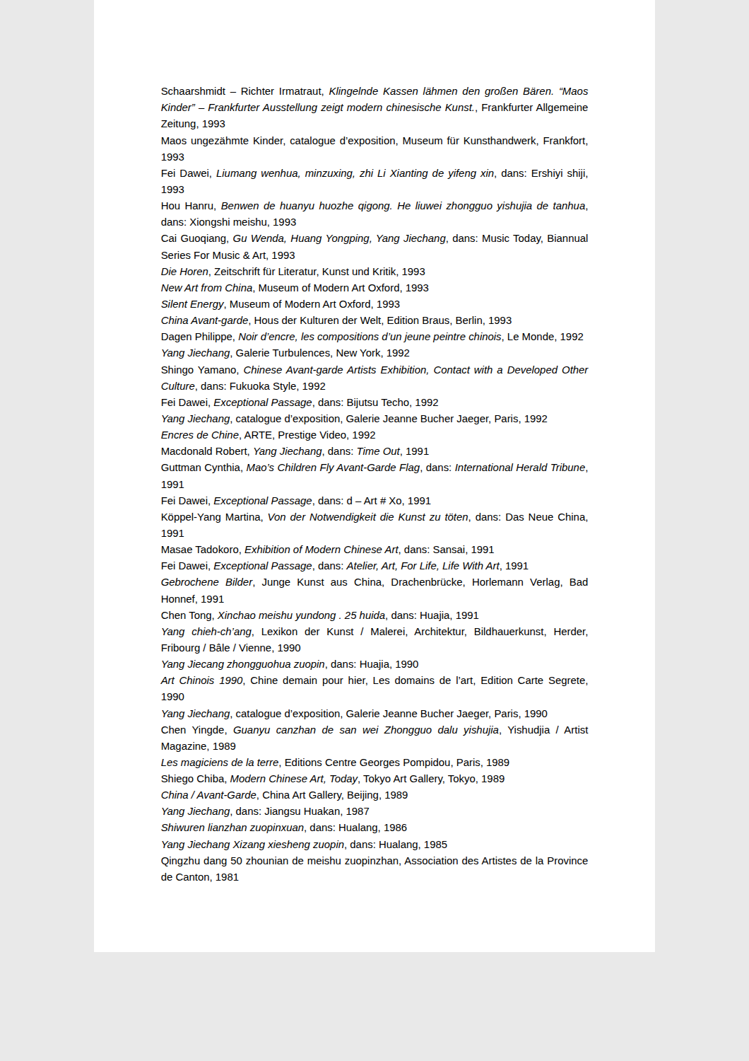Schaarshmidt – Richter Irmatraut, Klingelnde Kassen lähmen den großen Bären. “Maos Kinder” – Frankfurter Ausstellung zeigt modern chinesische Kunst., Frankfurter Allgemeine Zeitung, 1993
Maos ungezähmte Kinder, catalogue d’exposition, Museum für Kunsthandwerk, Frankfort, 1993
Fei Dawei, Liumang wenhua, minzuxing, zhi Li Xianting de yifeng xin, dans: Ershiyi shiji, 1993
Hou Hanru, Benwen de huanyu huozhe qigong. He liuwei zhongguo yishujia de tanhua, dans: Xiongshi meishu, 1993
Cai Guoqiang, Gu Wenda, Huang Yongping, Yang Jiechang, dans: Music Today, Biannual Series For Music & Art, 1993
Die Horen, Zeitschrift für Literatur, Kunst und Kritik, 1993
New Art from China, Museum of Modern Art Oxford, 1993
Silent Energy, Museum of Modern Art Oxford, 1993
China Avant-garde, Hous der Kulturen der Welt, Edition Braus, Berlin, 1993
Dagen Philippe, Noir d’encre, les compositions d’un jeune peintre chinois, Le Monde, 1992
Yang Jiechang, Galerie Turbulences, New York, 1992
Shingo Yamano, Chinese Avant-garde Artists Exhibition, Contact with a Developed Other Culture, dans: Fukuoka Style, 1992
Fei Dawei, Exceptional Passage, dans: Bijutsu Techo, 1992
Yang Jiechang, catalogue d’exposition, Galerie Jeanne Bucher Jaeger, Paris, 1992
Encres de Chine, ARTE, Prestige Video, 1992
Macdonald Robert, Yang Jiechang, dans: Time Out, 1991
Guttman Cynthia, Mao’s Children Fly Avant-Garde Flag, dans: International Herald Tribune, 1991
Fei Dawei, Exceptional Passage, dans: d – Art # Xo, 1991
Köppel-Yang Martina, Von der Notwendigkeit die Kunst zu töten, dans: Das Neue China, 1991
Masae Tadokoro, Exhibition of Modern Chinese Art, dans: Sansai, 1991
Fei Dawei, Exceptional Passage, dans: Atelier, Art, For Life, Life With Art, 1991
Gebrochene Bilder, Junge Kunst aus China, Drachenbrücke, Horlemann Verlag, Bad Honnef, 1991
Chen Tong, Xinchao meishu yundong . 25 huida, dans: Huajia, 1991
Yang chieh-ch’ang, Lexikon der Kunst / Malerei, Architektur, Bildhauerkunst, Herder, Fribourg / Bâle / Vienne, 1990
Yang Jiecang zhongguohua zuopin, dans: Huajia, 1990
Art Chinois 1990, Chine demain pour hier, Les domains de l’art, Edition Carte Segrete, 1990
Yang Jiechang, catalogue d’exposition, Galerie Jeanne Bucher Jaeger, Paris, 1990
Chen Yingde, Guanyu canzhan de san wei Zhongguo dalu yishujia, Yishudjia / Artist Magazine, 1989
Les magiciens de la terre, Editions Centre Georges Pompidou, Paris, 1989
Shiego Chiba, Modern Chinese Art, Today, Tokyo Art Gallery, Tokyo, 1989
China / Avant-Garde, China Art Gallery, Beijing, 1989
Yang Jiechang, dans: Jiangsu Huakan, 1987
Shiwuren lianzhan zuopinxuan, dans: Hualang, 1986
Yang Jiechang Xizang xiesheng zuopin, dans: Hualang, 1985
Qingzhu dang 50 zhounian de meishu zuopinzhan, Association des Artistes de la Province de Canton, 1981